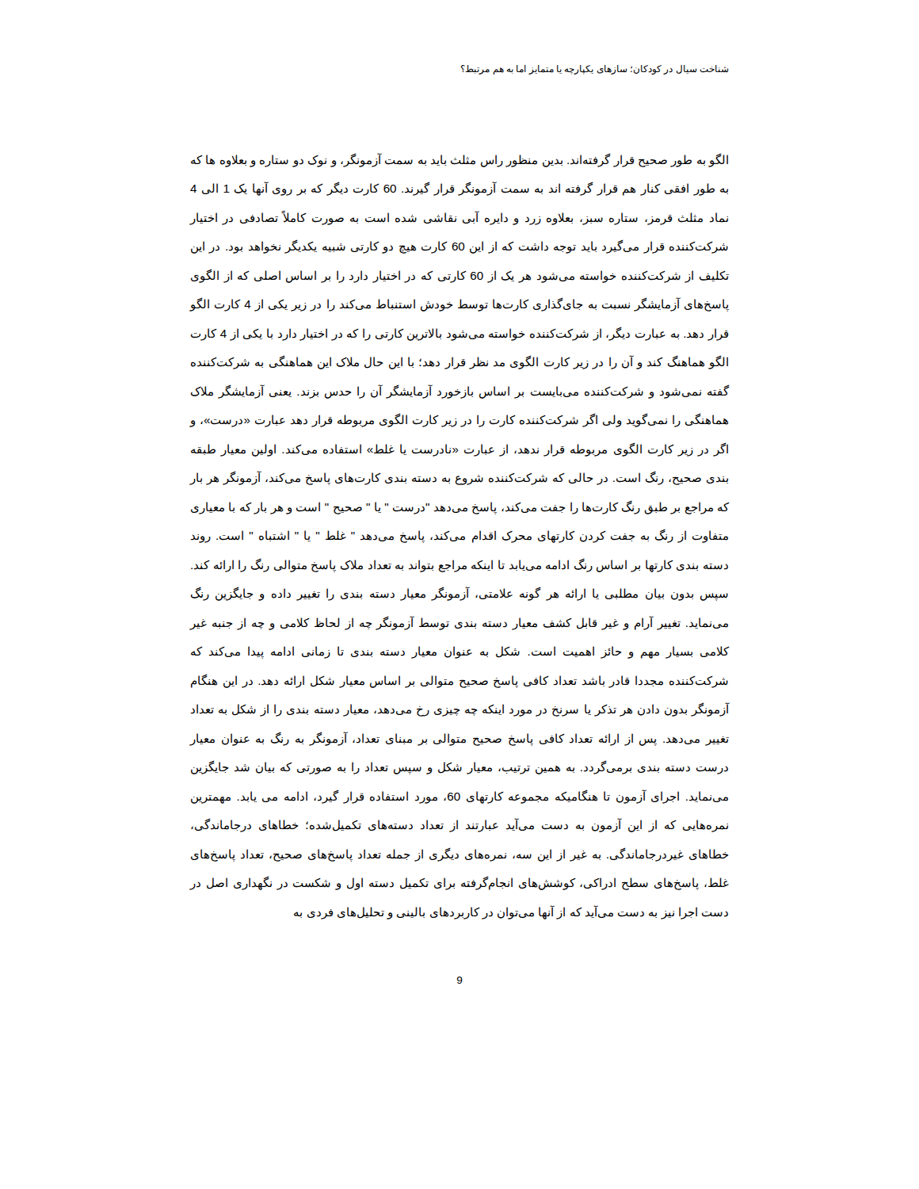شناخت سیال در کودکان؛ سازهای یکپارچه یا متمایز اما به هم مرتبط؟
الگو به طور صحیح قرار گرفته‌اند. بدین منظور راس مثلث باید به سمت آزمونگر، و نوک دو ستاره و بعلاوه ها که به طور افقی کنار هم قرار گرفته اند به سمت آزمونگر قرار گیرند. 60 کارت دیگر که بر روی آنها یک 1 الی 4 نماد مثلث قرمز، ستاره سبز، بعلاوه زرد و دایره آبی نقاشی شده است به صورت کاملاً تصادفی در اختیار شرکت‌کننده قرار می‌گیرد باید توجه داشت که از این 60 کارت هیچ دو کارتی شبیه یکدیگر نخواهد بود. در این تکلیف از شرکت‌کننده خواسته می‌شود هر یک از 60 کارتی که در اختیار دارد را بر اساس اصلی که از الگوی پاسخ‌های آزمایشگر نسبت به جای‌گذاری کارت‌ها توسط خودش استنباط می‌کند را در زیر یکی از 4 کارت الگو قرار دهد. به عبارت دیگر، از شرکت‌کننده خواسته می‌شود بالاترین کارتی را که در اختیار دارد با یکی از 4 کارت الگو هماهنگ کند و آن را در زیر کارت الگوی مد نظر قرار دهد؛ با این حال ملاک این هماهنگی به شرکت‌کننده گفته نمی‌شود و شرکت‌کننده می‌بایست بر اساس بازخورد آزمایشگر آن را حدس بزند. یعنی آزمایشگر ملاک هماهنگی را نمی‌گوید ولی اگر شرکت‌کننده کارت را در زیر کارت الگوی مربوطه قرار دهد عبارت «درست»، و اگر در زیر کارت الگوی مربوطه قرار ندهد، از عبارت «نادرست یا غلط» استفاده می‌کند. اولین معیار طبقه بندی صحیح، رنگ است. در حالی که شرکت‌کننده شروع به دسته بندی کارت‌های پاسخ می‌کند، آزمونگر هر بار که مراجع بر طبق رنگ کارت‌ها را جفت می‌کند، پاسخ می‌دهد "درست " یا " صحیح " است و هر بار که با معیاری متفاوت از رنگ به جفت کردن کارتهای محرک اقدام می‌کند، پاسخ می‌دهد " غلط " یا " اشتباه " است. روند دسته بندی کارتها بر اساس رنگ ادامه می‌یابد تا اینکه مراجع بتواند به تعداد ملاک پاسخ متوالی رنگ را ارائه کند. سپس بدون بیان مطلبی یا ارائه هر گونه علامتی، آزمونگر معیار دسته بندی را تغییر داده و جایگزین رنگ می‌نماید. تغییر آرام و غیر قابل کشف معیار دسته بندی توسط آزمونگر چه از لحاظ کلامی و چه از جنبه غیر کلامی بسیار مهم و حائز اهمیت است. شکل به عنوان معیار دسته بندی تا زمانی ادامه پیدا می‌کند که شرکت‌کننده مجددا قادر باشد تعداد کافی پاسخ صحیح متوالی بر اساس معیار شکل ارائه دهد. در این هنگام آزمونگر بدون دادن هر تذکر یا سرنخ در مورد اینکه چه چیزی رخ می‌دهد، معیار دسته بندی را از شکل به تعداد تغییر می‌دهد. پس از ارائه تعداد کافی پاسخ صحیح متوالی بر مبنای تعداد، آزمونگر به رنگ به عنوان معیار درست دسته بندی برمی‌گردد. به همین ترتیب، معیار شکل و سپس تعداد را به صورتی که بیان شد جایگزین می‌نماید. اجرای آزمون تا هنگامیکه مجموعه کارتهای 60، مورد استفاده قرار گیرد، ادامه می یابد. مهمترین نمره‌هایی که از این آزمون به دست می‌آید عبارتند از تعداد دسته‌های تکمیل‌شده؛ خطاهای درجاماندگی، خطاهای غیردرجاماندگی. به غیر از این سه، نمره‌های دیگری از جمله تعداد پاسخ‌های صحیح، تعداد پاسخ‌های غلط، پاسخ‌های سطح ادراکی، کوشش‌های انجام‌گرفته برای تکمیل دسته اول و شکست در نگهداری اصل در دست اجرا نیز به دست می‌آید که از آنها می‌توان در کاربردهای بالینی و تحلیل‌های فردی به
9